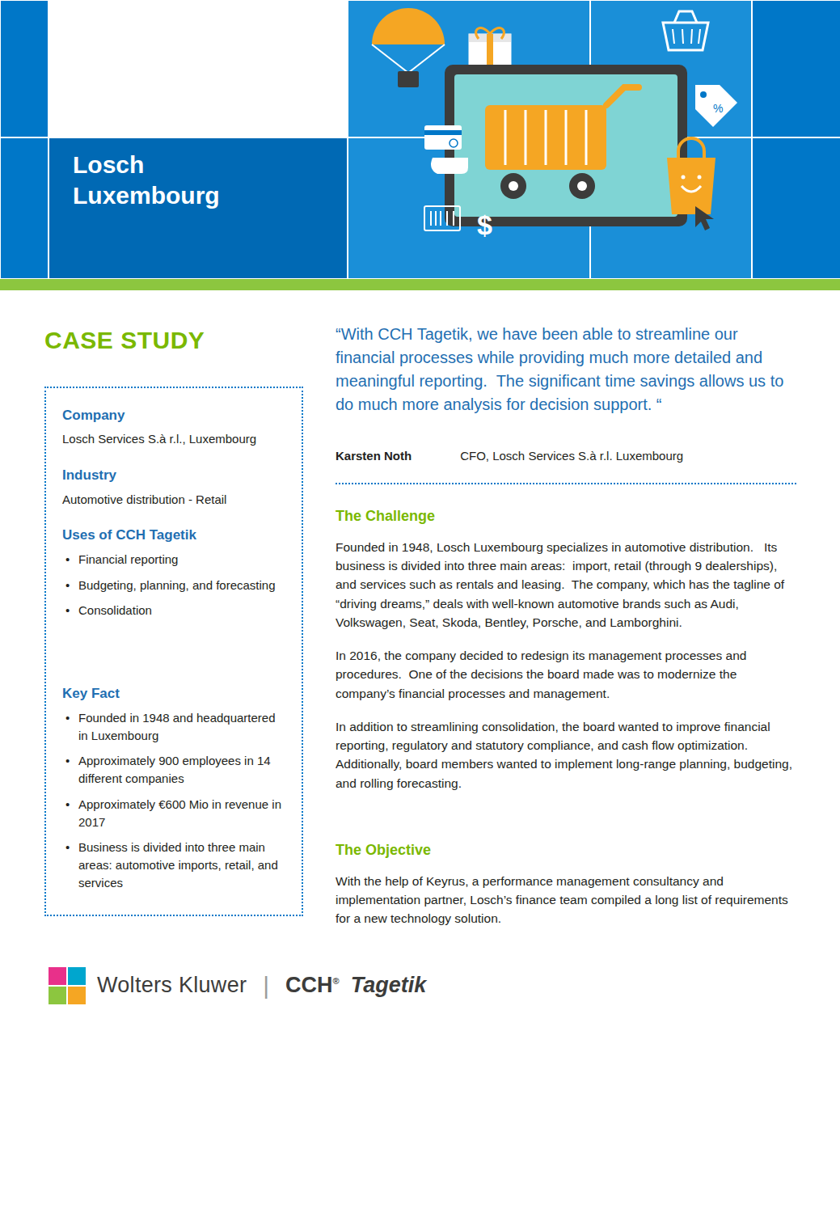% $
Losch
Luxembourg
CASE STUDY
Company
Losch Services S.à r.l., Luxembourg
Industry
Automotive distribution - Retail
Uses of CCH Tagetik
Financial reporting
Budgeting, planning, and forecasting
Consolidation
Key Fact
Founded in 1948 and headquartered in Luxembourg
Approximately 900 employees in 14 different companies
Approximately €600 Mio in revenue in 2017
Business is divided into three main areas: automotive imports, retail, and services
“With CCH Tagetik, we have been able to streamline our financial processes while providing much more detailed and meaningful reporting. The significant time savings allows us to do much more analysis for decision support. “
Karsten Noth CFO, Losch Services S.à r.l. Luxembourg
The Challenge
Founded in 1948, Losch Luxembourg specializes in automotive distribution. Its business is divided into three main areas: import, retail (through 9 dealerships), and services such as rentals and leasing. The company, which has the tagline of “driving dreams,” deals with well-known automotive brands such as Audi, Volkswagen, Seat, Skoda, Bentley, Porsche, and Lamborghini.
In 2016, the company decided to redesign its management processes and procedures. One of the decisions the board made was to modernize the company’s financial processes and management.
In addition to streamlining consolidation, the board wanted to improve financial reporting, regulatory and statutory compliance, and cash flow optimization. Additionally, board members wanted to implement long-range planning, budgeting, and rolling forecasting.
The Objective
With the help of Keyrus, a performance management consultancy and implementation partner, Losch’s finance team compiled a long list of requirements for a new technology solution.
Wolters Kluwer | CCH® Tagetik